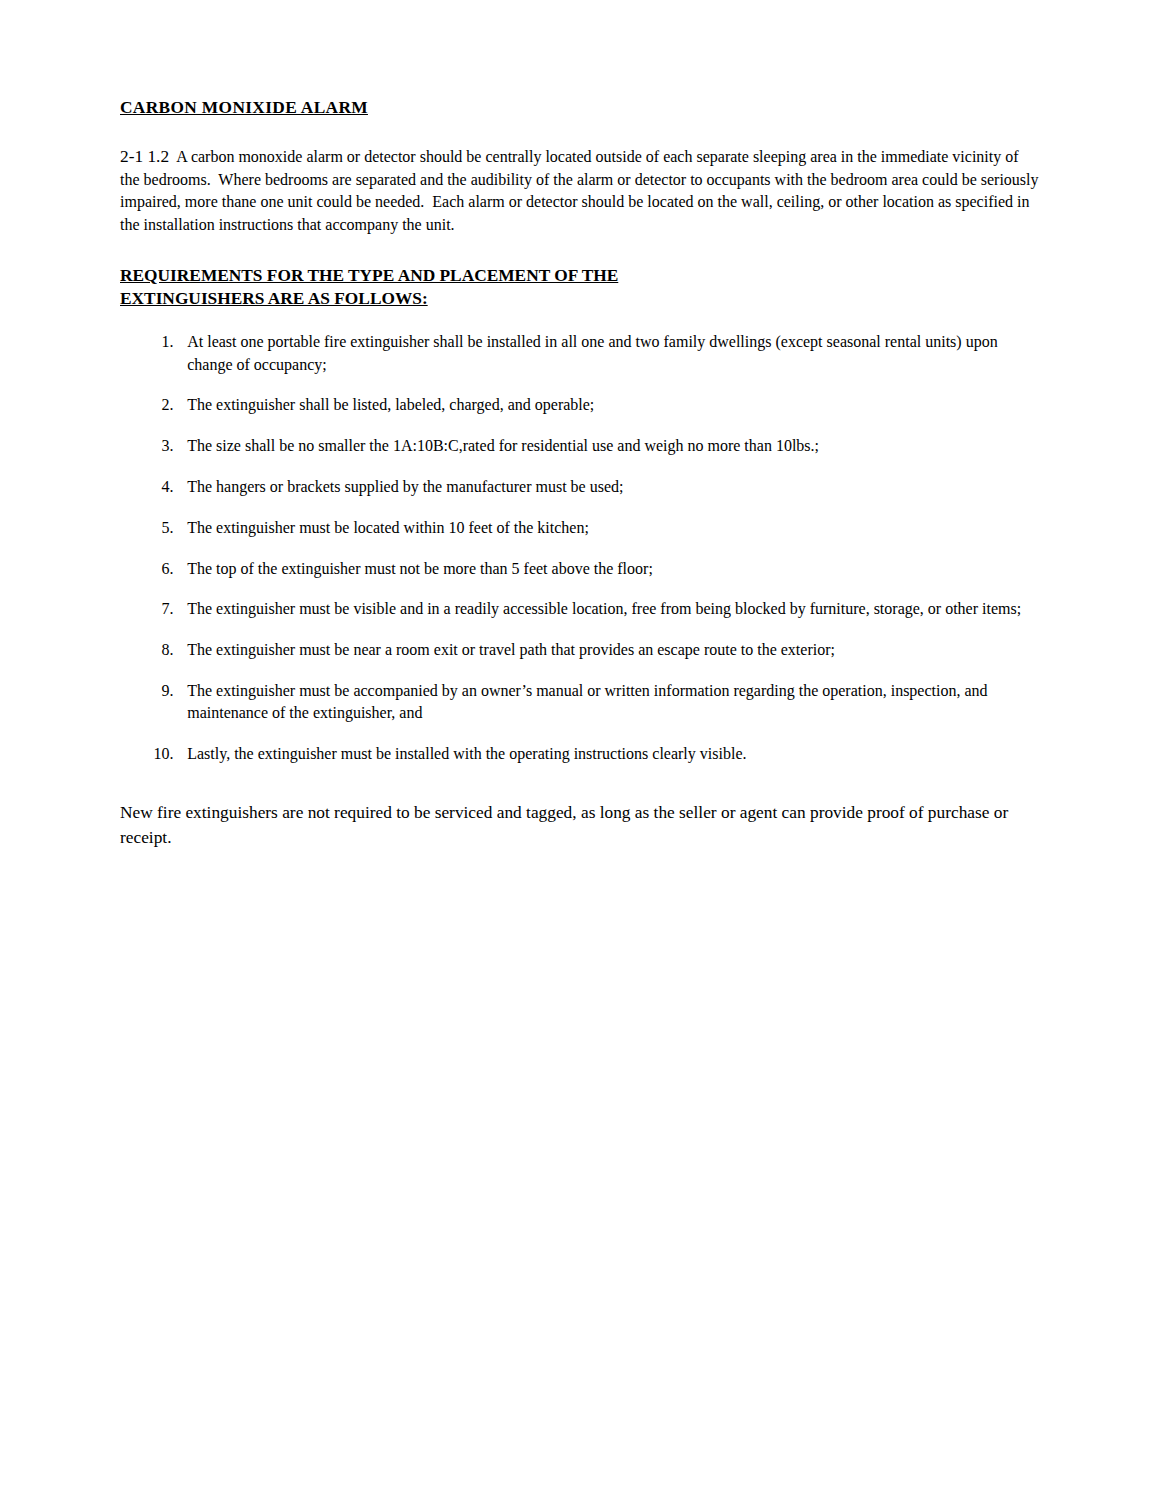CARBON MONIXIDE ALARM
2-1 1.2 A carbon monoxide alarm or detector should be centrally located outside of each separate sleeping area in the immediate vicinity of the bedrooms. Where bedrooms are separated and the audibility of the alarm or detector to occupants with the bedroom area could be seriously impaired, more thane one unit could be needed. Each alarm or detector should be located on the wall, ceiling, or other location as specified in the installation instructions that accompany the unit.
REQUIREMENTS FOR THE TYPE AND PLACEMENT OF THE
EXTINGUISHERS ARE AS FOLLOWS:
At least one portable fire extinguisher shall be installed in all one and two family dwellings (except seasonal rental units) upon change of occupancy;
The extinguisher shall be listed, labeled, charged, and operable;
The size shall be no smaller the 1A:10B:C,rated for residential use and weigh no more than 10lbs.;
The hangers or brackets supplied by the manufacturer must be used;
The extinguisher must be located within 10 feet of the kitchen;
The top of the extinguisher must not be more than 5 feet above the floor;
The extinguisher must be visible and in a readily accessible location, free from being blocked by furniture, storage, or other items;
The extinguisher must be near a room exit or travel path that provides an escape route to the exterior;
The extinguisher must be accompanied by an owner’s manual or written information regarding the operation, inspection, and maintenance of the extinguisher, and
Lastly, the extinguisher must be installed with the operating instructions clearly visible.
New fire extinguishers are not required to be serviced and tagged, as long as the seller or agent can provide proof of purchase or receipt.